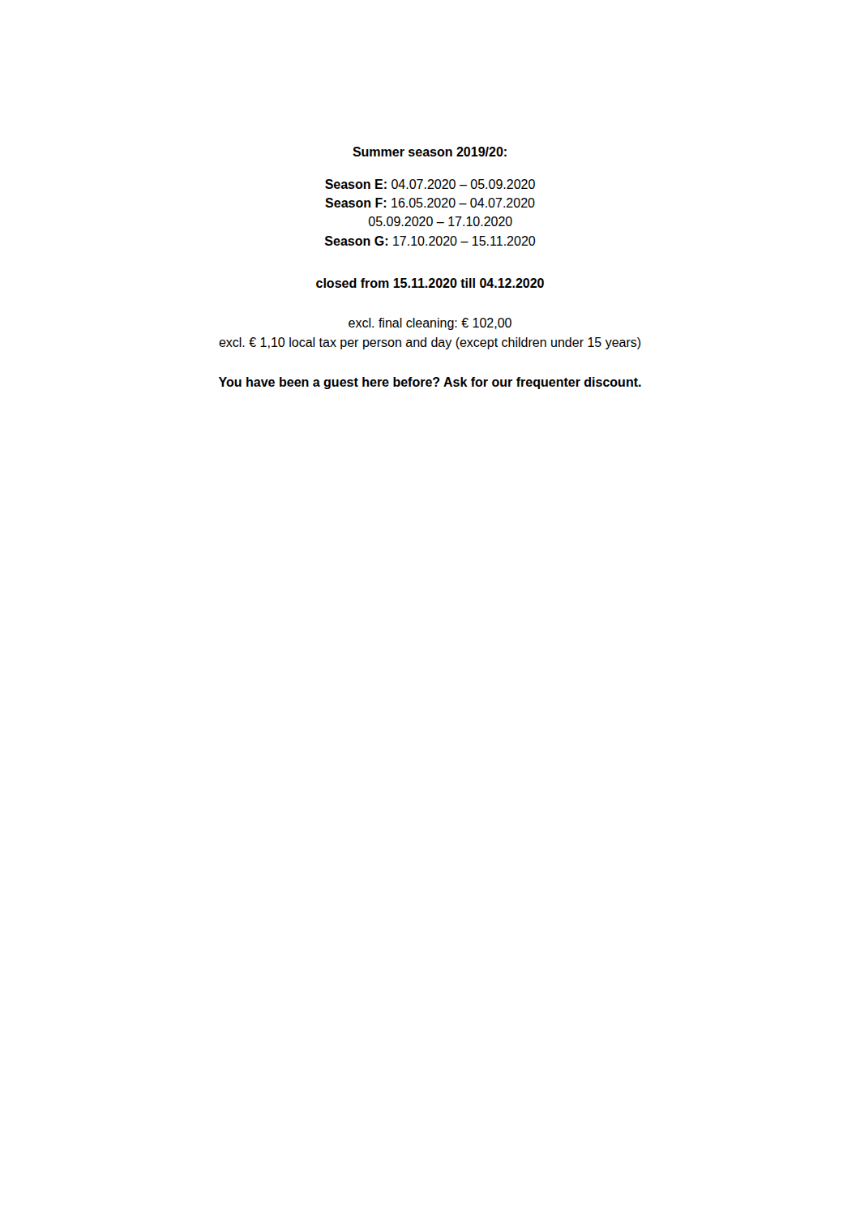Summer season 2019/20:
Season E: 04.07.2020 – 05.09.2020
Season F: 16.05.2020 – 04.07.2020
05.09.2020 – 17.10.2020
Season G: 17.10.2020 – 15.11.2020
closed from 15.11.2020 till 04.12.2020
excl. final cleaning: € 102,00
excl. € 1,10 local tax per person and day (except children under 15 years)
You have been a guest here before? Ask for our frequenter discount.